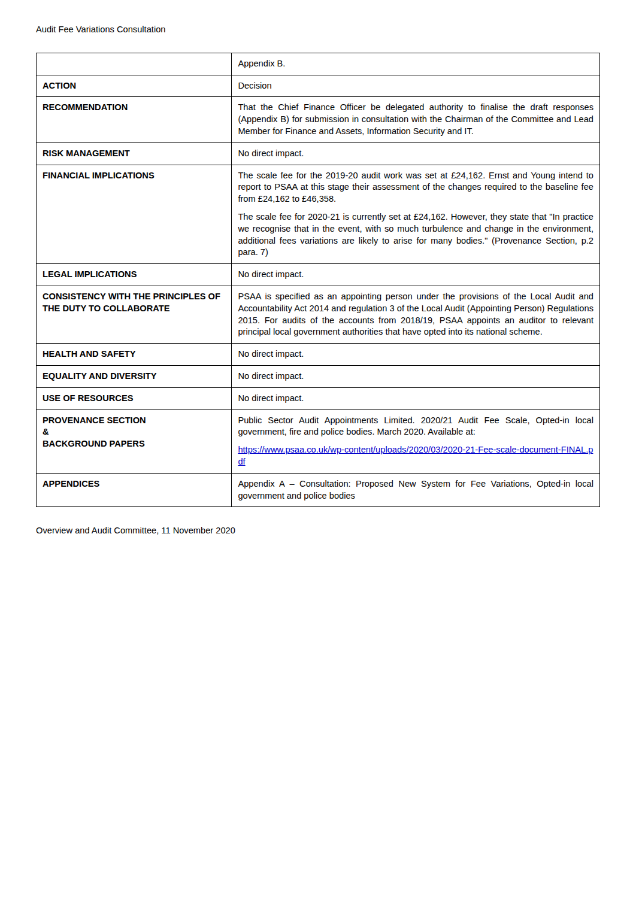Audit Fee Variations Consultation
| | Appendix B. |
| ACTION | Decision |
| RECOMMENDATION | That the Chief Finance Officer be delegated authority to finalise the draft responses (Appendix B) for submission in consultation with the Chairman of the Committee and Lead Member for Finance and Assets, Information Security and IT. |
| RISK MANAGEMENT | No direct impact. |
| FINANCIAL IMPLICATIONS | The scale fee for the 2019-20 audit work was set at £24,162. Ernst and Young intend to report to PSAA at this stage their assessment of the changes required to the baseline fee from £24,162 to £46,358. The scale fee for 2020-21 is currently set at £24,162. However, they state that "In practice we recognise that in the event, with so much turbulence and change in the environment, additional fees variations are likely to arise for many bodies." (Provenance Section, p.2 para. 7) |
| LEGAL IMPLICATIONS | No direct impact. |
| CONSISTENCY WITH THE PRINCIPLES OF THE DUTY TO COLLABORATE | PSAA is specified as an appointing person under the provisions of the Local Audit and Accountability Act 2014 and regulation 3 of the Local Audit (Appointing Person) Regulations 2015. For audits of the accounts from 2018/19, PSAA appoints an auditor to relevant principal local government authorities that have opted into its national scheme. |
| HEALTH AND SAFETY | No direct impact. |
| EQUALITY AND DIVERSITY | No direct impact. |
| USE OF RESOURCES | No direct impact. |
| PROVENANCE SECTION & BACKGROUND PAPERS | Public Sector Audit Appointments Limited. 2020/21 Audit Fee Scale, Opted-in local government, fire and police bodies. March 2020. Available at: https://www.psaa.co.uk/wp-content/uploads/2020/03/2020-21-Fee-scale-document-FINAL.pdf |
| APPENDICES | Appendix A – Consultation: Proposed New System for Fee Variations, Opted-in local government and police bodies |
Overview and Audit Committee, 11 November 2020